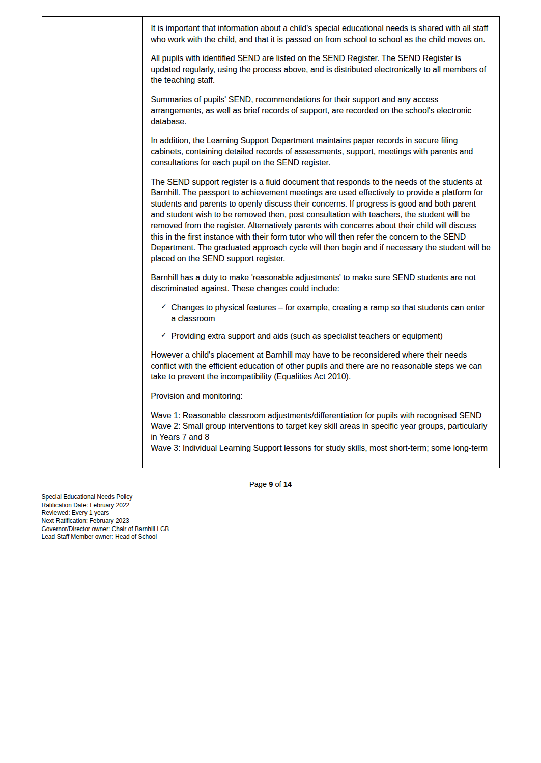| | It is important that information about a child's special educational needs is shared with all staff who work with the child, and that it is passed on from school to school as the child moves on. All pupils with identified SEND are listed on the SEND Register. The SEND Register is updated regularly, using the process above, and is distributed electronically to all members of the teaching staff. Summaries of pupils' SEND, recommendations for their support and any access arrangements, as well as brief records of support, are recorded on the school's electronic database. In addition, the Learning Support Department maintains paper records in secure filing cabinets, containing detailed records of assessments, support, meetings with parents and consultations for each pupil on the SEND register. The SEND support register is a fluid document that responds to the needs of the students at Barnhill. The passport to achievement meetings are used effectively to provide a platform for students and parents to openly discuss their concerns. If progress is good and both parent and student wish to be removed then, post consultation with teachers, the student will be removed from the register. Alternatively parents with concerns about their child will discuss this in the first instance with their form tutor who will then refer the concern to the SEND Department. The graduated approach cycle will then begin and if necessary the student will be placed on the SEND support register. Barnhill has a duty to make 'reasonable adjustments' to make sure SEND students are not discriminated against. These changes could include: Changes to physical features – for example, creating a ramp so that students can enter a classroom Providing extra support and aids (such as specialist teachers or equipment) However a child's placement at Barnhill may have to be reconsidered where their needs conflict with the efficient education of other pupils and there are no reasonable steps we can take to prevent the incompatibility (Equalities Act 2010). Provision and monitoring: Wave 1: Reasonable classroom adjustments/differentiation for pupils with recognised SEND Wave 2: Small group interventions to target key skill areas in specific year groups, particularly in Years 7 and 8 Wave 3: Individual Learning Support lessons for study skills, most short-term; some long-term |
Page 9 of 14
Special Educational Needs Policy
Ratification Date: February 2022
Reviewed: Every 1 years
Next Ratification: February 2023
Governor/Director owner: Chair of Barnhill LGB
Lead Staff Member owner: Head of School